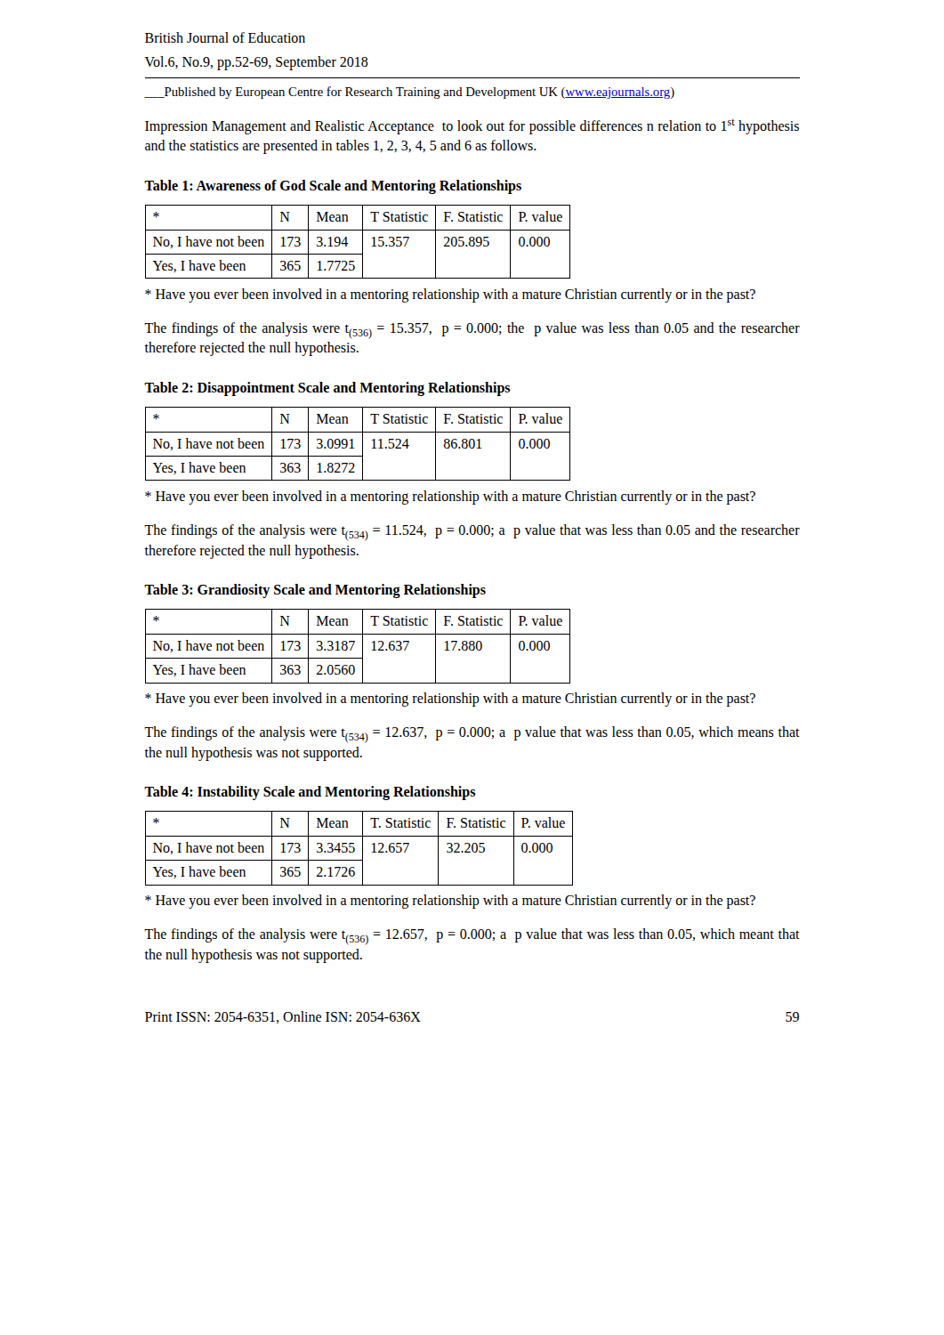British Journal of Education
Vol.6, No.9, pp.52-69, September 2018
___Published by European Centre for Research Training and Development UK (www.eajournals.org)
Impression Management and Realistic Acceptance to look out for possible differences n relation to 1st hypothesis and the statistics are presented in tables 1, 2, 3, 4, 5 and 6 as follows.
Table 1: Awareness of God Scale and Mentoring Relationships
| * | N | Mean | T Statistic | F. Statistic | P. value |
| --- | --- | --- | --- | --- | --- |
| No, I have not been | 173 | 3.194 | 15.357 | 205.895 | 0.000 |
| Yes, I have been | 365 | 1.7725 |
* Have you ever been involved in a mentoring relationship with a mature Christian currently or in the past?
The findings of the analysis were t(536) = 15.357, p = 0.000; the p value was less than 0.05 and the researcher therefore rejected the null hypothesis.
Table 2: Disappointment Scale and Mentoring Relationships
| * | N | Mean | T Statistic | F. Statistic | P. value |
| --- | --- | --- | --- | --- | --- |
| No, I have not been | 173 | 3.0991 | 11.524 | 86.801 | 0.000 |
| Yes, I have been | 363 | 1.8272 |
* Have you ever been involved in a mentoring relationship with a mature Christian currently or in the past?
The findings of the analysis were t(534) = 11.524, p = 0.000; a p value that was less than 0.05 and the researcher therefore rejected the null hypothesis.
Table 3: Grandiosity Scale and Mentoring Relationships
| * | N | Mean | T Statistic | F. Statistic | P. value |
| --- | --- | --- | --- | --- | --- |
| No, I have not been | 173 | 3.3187 | 12.637 | 17.880 | 0.000 |
| Yes, I have been | 363 | 2.0560 |
* Have you ever been involved in a mentoring relationship with a mature Christian currently or in the past?
The findings of the analysis were t(534) = 12.637, p = 0.000; a p value that was less than 0.05, which means that the null hypothesis was not supported.
Table 4: Instability Scale and Mentoring Relationships
| * | N | Mean | T. Statistic | F. Statistic | P. value |
| --- | --- | --- | --- | --- | --- |
| No, I have not been | 173 | 3.3455 | 12.657 | 32.205 | 0.000 |
| Yes, I have been | 365 | 2.1726 |
* Have you ever been involved in a mentoring relationship with a mature Christian currently or in the past?
The findings of the analysis were t(536) = 12.657, p = 0.000; a p value that was less than 0.05, which meant that the null hypothesis was not supported.
Print ISSN: 2054-6351, Online ISN: 2054-636X
59